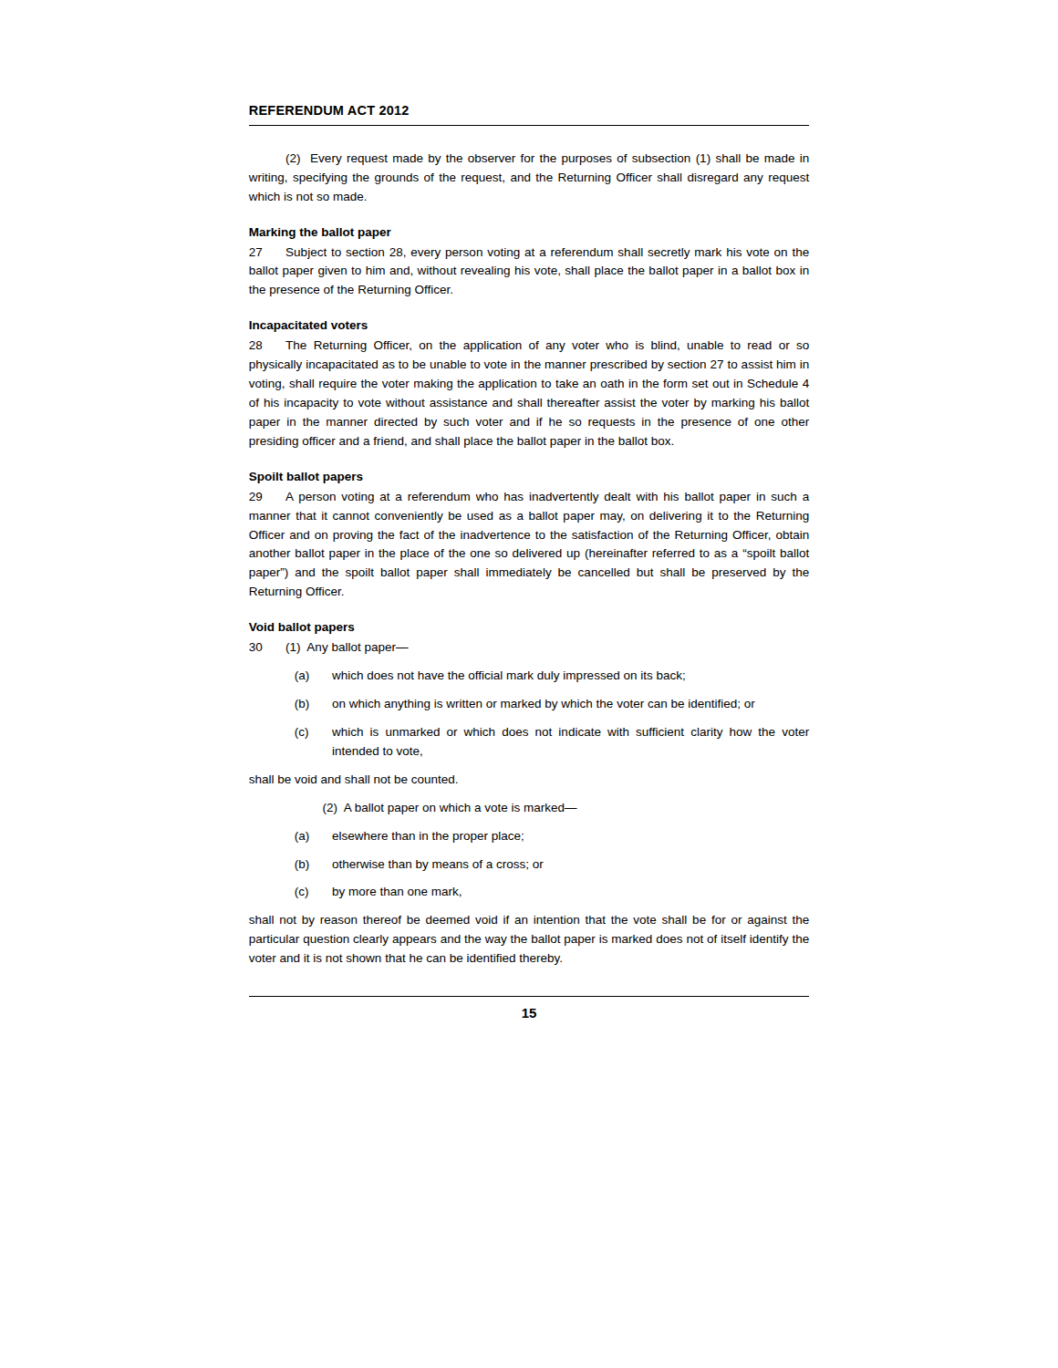REFERENDUM ACT 2012
(2) Every request made by the observer for the purposes of subsection (1) shall be made in writing, specifying the grounds of the request, and the Returning Officer shall disregard any request which is not so made.
Marking the ballot paper
27 Subject to section 28, every person voting at a referendum shall secretly mark his vote on the ballot paper given to him and, without revealing his vote, shall place the ballot paper in a ballot box in the presence of the Returning Officer.
Incapacitated voters
28 The Returning Officer, on the application of any voter who is blind, unable to read or so physically incapacitated as to be unable to vote in the manner prescribed by section 27 to assist him in voting, shall require the voter making the application to take an oath in the form set out in Schedule 4 of his incapacity to vote without assistance and shall thereafter assist the voter by marking his ballot paper in the manner directed by such voter and if he so requests in the presence of one other presiding officer and a friend, and shall place the ballot paper in the ballot box.
Spoilt ballot papers
29 A person voting at a referendum who has inadvertently dealt with his ballot paper in such a manner that it cannot conveniently be used as a ballot paper may, on delivering it to the Returning Officer and on proving the fact of the inadvertence to the satisfaction of the Returning Officer, obtain another ballot paper in the place of the one so delivered up (hereinafter referred to as a “spoilt ballot paper”) and the spoilt ballot paper shall immediately be cancelled but shall be preserved by the Returning Officer.
Void ballot papers
30(1) Any ballot paper—
(a) which does not have the official mark duly impressed on its back;
(b) on which anything is written or marked by which the voter can be identified; or
(c) which is unmarked or which does not indicate with sufficient clarity how the voter intended to vote,
shall be void and shall not be counted.
(2) A ballot paper on which a vote is marked—
(a) elsewhere than in the proper place;
(b) otherwise than by means of a cross; or
(c) by more than one mark,
shall not by reason thereof be deemed void if an intention that the vote shall be for or against the particular question clearly appears and the way the ballot paper is marked does not of itself identify the voter and it is not shown that he can be identified thereby.
15